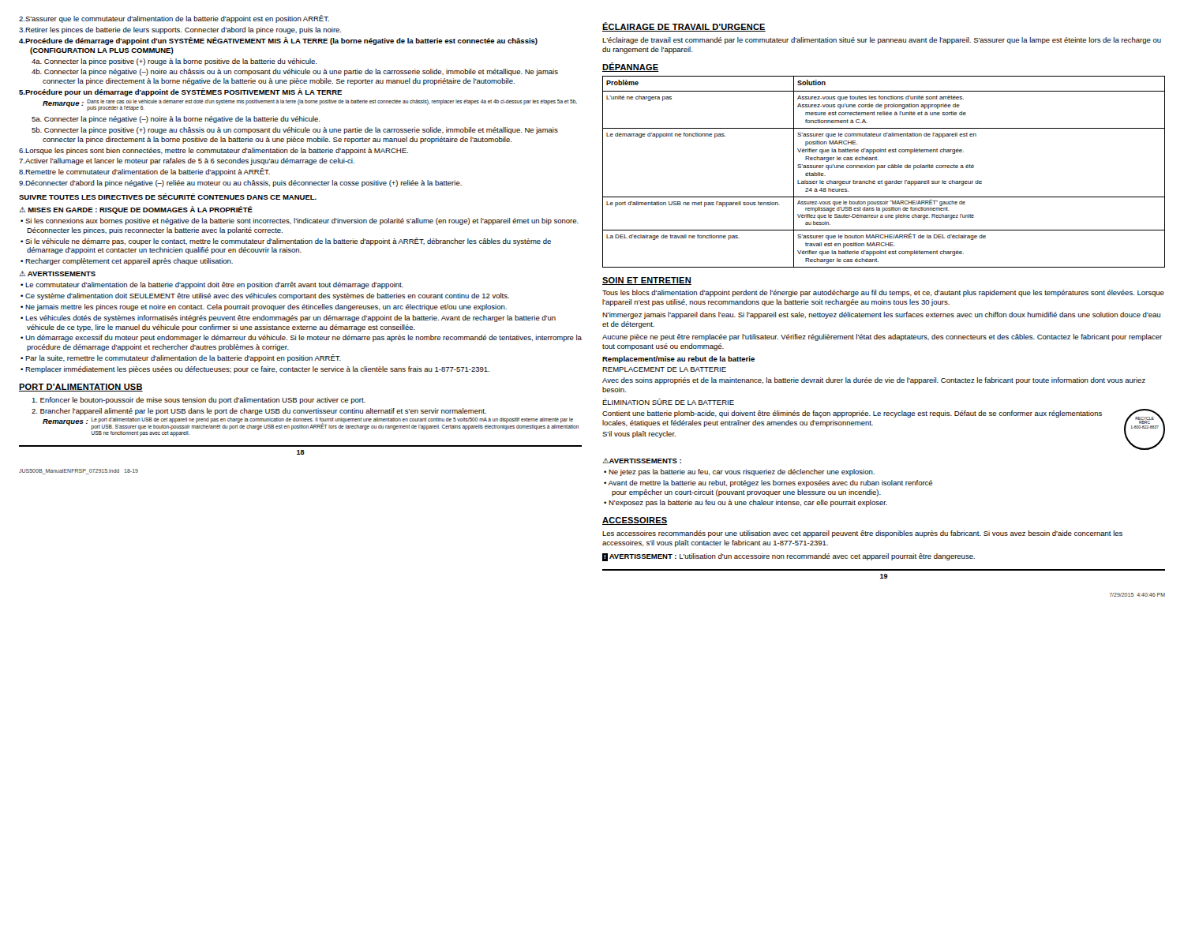2.S'assurer que le commutateur d'alimentation de la batterie d'appoint est en position ARRÊT.
3.Retirer les pinces de batterie de leurs supports. Connecter d'abord la pince rouge, puis la noire.
4.Procédure de démarrage d'appoint d'un SYSTÈME NÉGATIVEMENT MIS À LA TERRE (la borne négative de la batterie est connectée au châssis) (CONFIGURATION LA PLUS COMMUNE)
4a. Connecter la pince positive (+) rouge à la borne positive de la batterie du véhicule.
4b. Connecter la pince négative (–) noire au châssis ou à un composant du véhicule ou à une partie de la carrosserie solide, immobile et métallique. Ne jamais connecter la pince directement à la borne négative de la batterie ou à une pièce mobile. Se reporter au manuel du propriétaire de l'automobile.
5.Procédure pour un démarrage d'appoint de SYSTÈMES POSITIVEMENT MIS À LA TERRE
Remarque : Dans le rare cas où le véhicule à démarrer est doté d'un système mis positivement à la terre (la borne positive de la batterie est connectée au châssis), remplacer les étapes 4a et 4b ci-dessus par les étapes 5a et 5b, puis procéder à l'étape 6.
5a. Connecter la pince négative (–) noire à la borne négative de la batterie du véhicule.
5b. Connecter la pince positive (+) rouge au châssis ou à un composant du véhicule ou à une partie de la carrosserie solide, immobile et métallique. Ne jamais connecter la pince directement à la borne positive de la batterie ou à une pièce mobile. Se reporter au manuel du propriétaire de l'automobile.
6.Lorsque les pinces sont bien connectées, mettre le commutateur d'alimentation de la batterie d'appoint à MARCHE.
7.Activer l'allumage et lancer le moteur par rafales de 5 à 6 secondes jusqu'au démarrage de celui-ci.
8.Remettre le commutateur d'alimentation de la batterie d'appoint à ARRÊT.
9.Déconnecter d'abord la pince négative (–) reliée au moteur ou au châssis, puis déconnecter la cosse positive (+) reliée à la batterie.
SUIVRE TOUTES LES DIRECTIVES DE SÉCURITÉ CONTENUES DANS CE MANUEL.
⚠ MISES EN GARDE : RISQUE DE DOMMAGES À LA PROPRIÉTÉ
• Si les connexions aux bornes positive et négative de la batterie sont incorrectes, l'indicateur d'inversion de polarité s'allume (en rouge) et l'appareil émet un bip sonore. Déconnecter les pinces, puis reconnecter la batterie avec la polarité correcte.
• Si le véhicule ne démarre pas, couper le contact, mettre le commutateur d'alimentation de la batterie d'appoint à ARRÊT, débrancher les câbles du système de démarrage d'appoint et contacter un technicien qualifié pour en découvrir la raison.
• Recharger complètement cet appareil après chaque utilisation.
⚠ AVERTISSEMENTS
• Le commutateur d'alimentation de la batterie d'appoint doit être en position d'arrêt avant tout démarrage d'appoint.
• Ce système d'alimentation doit SEULEMENT être utilisé avec des véhicules comportant des systèmes de batteries en courant continu de 12 volts.
• Ne jamais mettre les pinces rouge et noire en contact. Cela pourrait provoquer des étincelles dangereuses, un arc électrique et/ou une explosion.
• Les véhicules dotés de systèmes informatisés intégrés peuvent être endommagés par un démarrage d'appoint de la batterie. Avant de recharger la batterie d'un véhicule de ce type, lire le manuel du véhicule pour confirmer si une assistance externe au démarrage est conseillée.
• Un démarrage excessif du moteur peut endommager le démarreur du véhicule. Si le moteur ne démarre pas après le nombre recommandé de tentatives, interrompre la procédure de démarrage d'appoint et rechercher d'autres problèmes à corriger.
• Par la suite, remettre le commutateur d'alimentation de la batterie d'appoint en position ARRÊT.
• Remplacer immédiatement les pièces usées ou défectueuses; pour ce faire, contacter le service à la clientèle sans frais au 1-877-571-2391.
PORT D'ALIMENTATION USB
1. Enfoncer le bouton-poussoir de mise sous tension du port d'alimentation USB pour activer ce port.
2. Brancher l'appareil alimenté par le port USB dans le port de charge USB du convertisseur continu alternatif et s'en servir normalement.
Remarques : Le port d'alimentation USB de cet appareil ne prend pas en charge la communication de données. Il fournit uniquement une alimentation en courant continu de 5 volts/500 mA à un dispositif externe alimenté par le port USB. S'assurer que le bouton-poussoir marche/arrêt du port de charge USB est en position ARRÊT lors de larecharge ou du rangement de l'appareil. Certains appareils électroniques domestiques à alimentation USB ne fonctionnent pas avec cet appareil.
18
JUS500B_ManualENFRSP_072915.indd 18-19
ÉCLAIRAGE DE TRAVAIL D'URGENCE
L'éclairage de travail est commandé par le commutateur d'alimentation situé sur le panneau avant de l'appareil. S'assurer que la lampe est éteinte lors de la recharge ou du rangement de l'appareil.
DÉPANNAGE
| Problème | Solution |
| --- | --- |
| L'unité ne chargera pas | Assurez-vous que toutes les fonctions d'unité sont arrêtées. Assurez-vous qu'une corde de prolongation appropriée de mesure est correctement reliée à l'unité et à une sortie de fonctionnement à C.A. |
| Le démarrage d'appoint ne fonctionne pas. | S'assurer que le commutateur d'alimentation de l'appareil est en position MARCHE. Vérifier que la batterie d'appoint est complètement chargée. Recharger le cas échéant. S'assurer qu'une connexion par câble de polarité correcte a été établie. Laisser le chargeur branché et garder l'appareil sur le chargeur de 24 à 48 heures. |
| Le port d'alimentation USB ne met pas l'appareil sous tension. | Assurez-vous que le bouton poussoir "MARCHE/ARRÊT" gauche de remplissage d'USB est dans la position de fonctionnement. Vérifiez que le Sauter-Démarreur a une pleine charge. Rechargez l'unité au besoin. |
| La DEL d'éclairage de travail ne fonctionne pas. | S'assurer que le bouton MARCHE/ARRÊT de la DEL d'éclairage de travail est en position MARCHE. Vérifier que la batterie d'appoint est complètement chargée. Recharger le cas échéant. |
SOIN ET ENTRETIEN
Tous les blocs d'alimentation d'appoint perdent de l'énergie par autodécharge au fil du temps, et ce, d'autant plus rapidement que les températures sont élevées. Lorsque l'appareil n'est pas utilisé, nous recommandons que la batterie soit rechargée au moins tous les 30 jours.
N'immergez jamais l'appareil dans l'eau. Si l'appareil est sale, nettoyez délicatement les surfaces externes avec un chiffon doux humidifié dans une solution douce d'eau et de détergent.
Aucune pièce ne peut être remplacée par l'utilisateur. Vérifiez régulièrement l'état des adaptateurs, des connecteurs et des câbles. Contactez le fabricant pour remplacer tout composant usé ou endommagé.
Remplacement/mise au rebut de la batterie
REMPLACEMENT DE LA BATTERIE
Avec des soins appropriés et de la maintenance, la batterie devrait durer la durée de vie de l'appareil. Contactez le fabricant pour toute information dont vous auriez besoin.
ÉLIMINATION SÛRE DE LA BATTERIE
RECYCLE
RBRC
1-800-822-8837
Contient une batterie plomb-acide, qui doivent être éliminés de façon appropriée. Le recyclage est requis. Défaut de se conformer aux réglementations locales, étatiques et fédérales peut entraîner des amendes ou d'emprisonnement.
S'il vous plaît recycler.
⚠AVERTISSEMENTS :
• Ne jetez pas la batterie au feu, car vous risqueriez de déclencher une explosion.
• Avant de mettre la batterie au rebut, protégez les bornes exposées avec du ruban isolant renforcé pour empêcher un court-circuit (pouvant provoquer une blessure ou un incendie).
• N'exposez pas la batterie au feu ou à une chaleur intense, car elle pourrait exploser.
ACCESSOIRES
Les accessoires recommandés pour une utilisation avec cet appareil peuvent être disponibles auprès du fabricant. Si vous avez besoin d'aide concernant les accessoires, s'il vous plaît contacter le fabricant au 1-877-571-2391.
!AVERTISSEMENT : L'utilisation d'un accessoire non recommandé avec cet appareil pourrait être dangereuse.
19
7/29/2015 4:40:46 PM